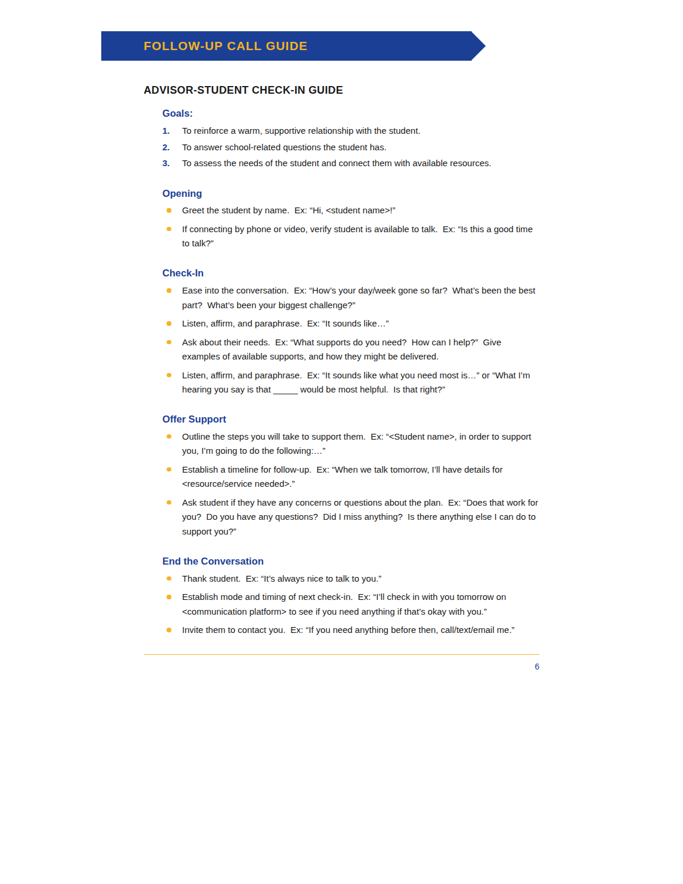Follow-Up Call Guide
Advisor-Student Check-In Guide
Goals:
To reinforce a warm, supportive relationship with the student.
To answer school-related questions the student has.
To assess the needs of the student and connect them with available resources.
Opening
Greet the student by name. Ex: “Hi, <student name>!”
If connecting by phone or video, verify student is available to talk. Ex: “Is this a good time to talk?”
Check-In
Ease into the conversation. Ex: “How’s your day/week gone so far? What’s been the best part? What’s been your biggest challenge?”
Listen, affirm, and paraphrase. Ex: “It sounds like…”
Ask about their needs. Ex: “What supports do you need? How can I help?” Give examples of available supports, and how they might be delivered.
Listen, affirm, and paraphrase. Ex: “It sounds like what you need most is…” or “What I’m hearing you say is that _____ would be most helpful. Is that right?”
Offer Support
Outline the steps you will take to support them. Ex: “<Student name>, in order to support you, I’m going to do the following:…”
Establish a timeline for follow-up. Ex: “When we talk tomorrow, I’ll have details for <resource/service needed>.”
Ask student if they have any concerns or questions about the plan. Ex: “Does that work for you? Do you have any questions? Did I miss anything? Is there anything else I can do to support you?”
End the Conversation
Thank student. Ex: “It’s always nice to talk to you.”
Establish mode and timing of next check-in. Ex: “I’ll check in with you tomorrow on <communication platform> to see if you need anything if that’s okay with you.”
Invite them to contact you. Ex: “If you need anything before then, call/text/email me.”
6